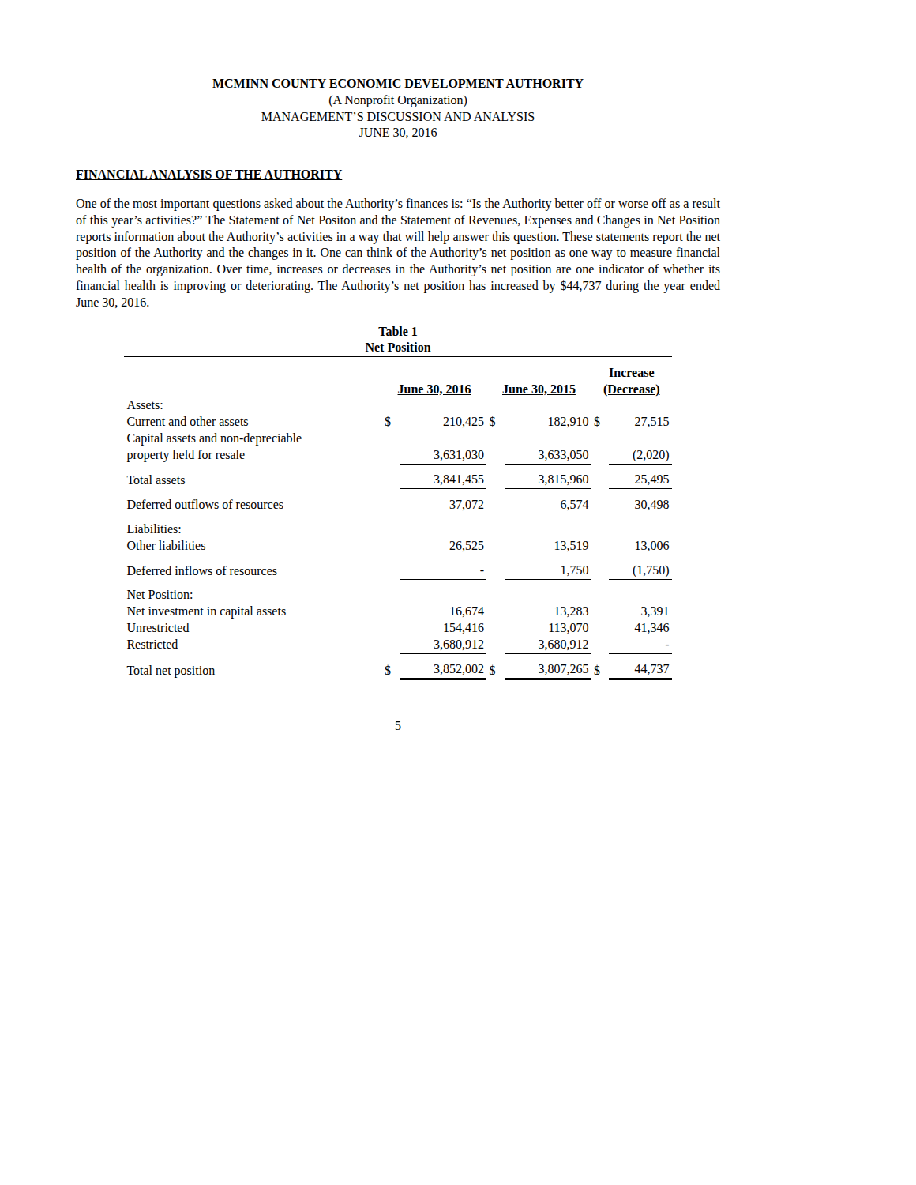McMinn County Economic Development Authority
(A Nonprofit Organization)
MANAGEMENT’S DISCUSSION AND ANALYSIS
JUNE 30, 2016
Financial Analysis of the Authority
One of the most important questions asked about the Authority’s finances is: “Is the Authority better off or worse off as a result of this year’s activities?” The Statement of Net Positon and the Statement of Revenues, Expenses and Changes in Net Position reports information about the Authority’s activities in a way that will help answer this question. These statements report the net position of the Authority and the changes in it. One can think of the Authority’s net position as one way to measure financial health of the organization. Over time, increases or decreases in the Authority’s net position are one indicator of whether its financial health is improving or deteriorating. The Authority’s net position has increased by $44,737 during the year ended June 30, 2016.
Table 1
| Net Position |
| | June 30, 2016 | June 30, 2015 | Increase (Decrease) |
| Assets: | | | | | | |
| Current and other assets | $ | 210,425 | $ | 182,910 | $ | 27,515 |
| Capital assets and non-depreciable | | | | | | |
| property held for resale | | 3,631,030 | | 3,633,050 | | (2,020) |
| Total assets | | 3,841,455 | | 3,815,960 | | 25,495 |
| Deferred outflows of resources | | 37,072 | | 6,574 | | 30,498 |
| Liabilities: | | | | | | |
| Other liabilities | | 26,525 | | 13,519 | | 13,006 |
| Deferred inflows of resources | | - | | 1,750 | | (1,750) |
| Net Position: | | | | | | |
| Net investment in capital assets | | 16,674 | | 13,283 | | 3,391 |
| Unrestricted | | 154,416 | | 113,070 | | 41,346 |
| Restricted | | 3,680,912 | | 3,680,912 | | - |
| Total net position | $ | 3,852,002 | $ | 3,807,265 | $ | 44,737 |
5